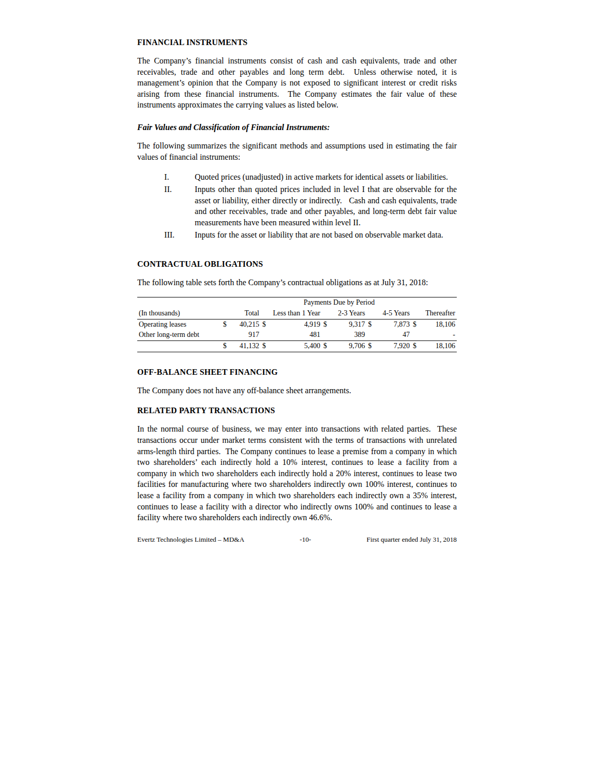FINANCIAL INSTRUMENTS
The Company’s financial instruments consist of cash and cash equivalents, trade and other receivables, trade and other payables and long term debt. Unless otherwise noted, it is management’s opinion that the Company is not exposed to significant interest or credit risks arising from these financial instruments. The Company estimates the fair value of these instruments approximates the carrying values as listed below.
Fair Values and Classification of Financial Instruments:
The following summarizes the significant methods and assumptions used in estimating the fair values of financial instruments:
I. Quoted prices (unadjusted) in active markets for identical assets or liabilities.
II. Inputs other than quoted prices included in level I that are observable for the asset or liability, either directly or indirectly. Cash and cash equivalents, trade and other receivables, trade and other payables, and long-term debt fair value measurements have been measured within level II.
III. Inputs for the asset or liability that are not based on observable market data.
CONTRACTUAL OBLIGATIONS
The following table sets forth the Company’s contractual obligations as at July 31, 2018:
| | Payments Due by Period |
| (In thousands) | | Total | | Less than 1 Year | | 2-3 Years | | 4-5 Years | | Thereafter |
| Operating leases | $ | 40,215 | $ | 4,919 | $ | 9,317 | $ | 7,873 | $ | 18,106 |
| Other long-term debt | | 917 | | 481 | | 389 | | 47 | | - |
| | $ | 41,132 | $ | 5,400 | $ | 9,706 | $ | 7,920 | $ | 18,106 |
OFF-BALANCE SHEET FINANCING
The Company does not have any off-balance sheet arrangements.
RELATED PARTY TRANSACTIONS
In the normal course of business, we may enter into transactions with related parties. These transactions occur under market terms consistent with the terms of transactions with unrelated arms-length third parties. The Company continues to lease a premise from a company in which two shareholders’ each indirectly hold a 10% interest, continues to lease a facility from a company in which two shareholders each indirectly hold a 20% interest, continues to lease two facilities for manufacturing where two shareholders indirectly own 100% interest, continues to lease a facility from a company in which two shareholders each indirectly own a 35% interest, continues to lease a facility with a director who indirectly owns 100% and continues to lease a facility where two shareholders each indirectly own 46.6%.
Evertz Technologies Limited – MD&A
-10-
First quarter ended July 31, 2018